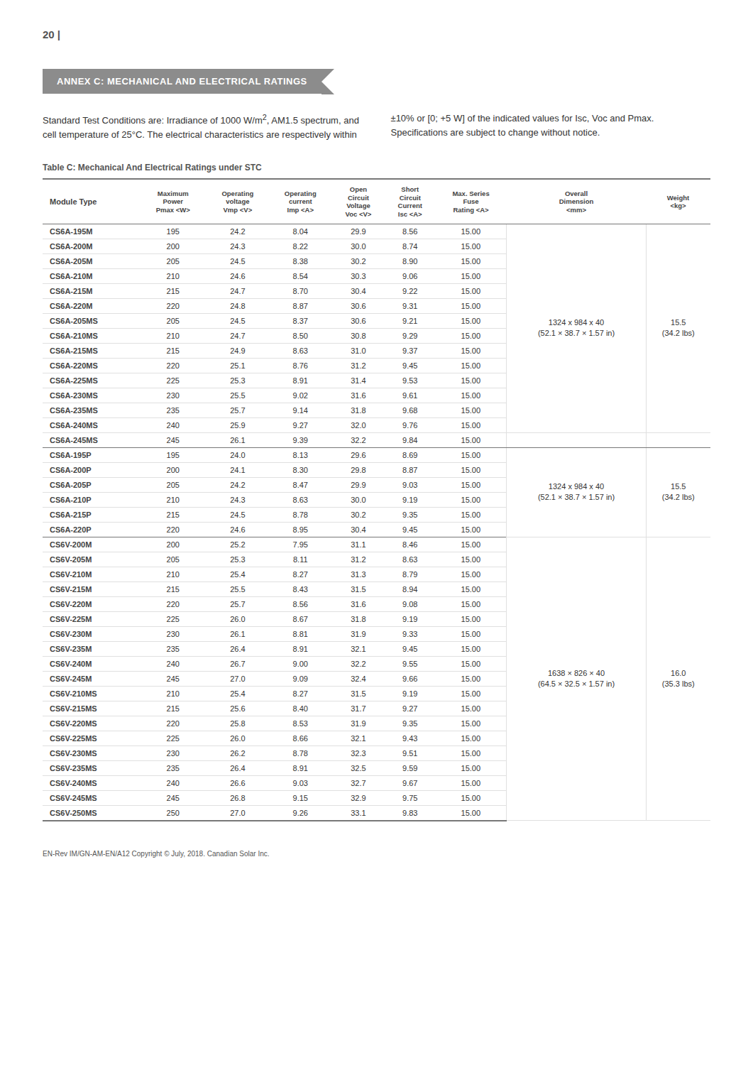20 |
ANNEX C: MECHANICAL AND ELECTRICAL RATINGS
Standard Test Conditions are: Irradiance of 1000 W/m2, AM1.5 spectrum, and cell temperature of 25°C. The electrical characteristics are respectively within
±10% or [0; +5 W] of the indicated values for Isc, Voc and Pmax. Specifications are subject to change without notice.
Table C: Mechanical And Electrical Ratings under STC
| Module Type | Maximum Power Pmax <W> | Operating voltage Vmp <V> | Operating current Imp <A> | Open Circuit Voltage Voc <V> | Short Circuit Current Isc <A> | Max. Series Fuse Rating <A> | Overall Dimension <mm> | Weight <kg> |
| --- | --- | --- | --- | --- | --- | --- | --- | --- |
| CS6A-195M | 195 | 24.2 | 8.04 | 29.9 | 8.56 | 15.00 | 1324 x 984 x 40 (52.1 × 38.7 × 1.57 in) | 15.5 (34.2 lbs) |
| CS6A-200M | 200 | 24.3 | 8.22 | 30.0 | 8.74 | 15.00 |
| CS6A-205M | 205 | 24.5 | 8.38 | 30.2 | 8.90 | 15.00 |
| CS6A-210M | 210 | 24.6 | 8.54 | 30.3 | 9.06 | 15.00 |
| CS6A-215M | 215 | 24.7 | 8.70 | 30.4 | 9.22 | 15.00 |
| CS6A-220M | 220 | 24.8 | 8.87 | 30.6 | 9.31 | 15.00 |
| CS6A-205MS | 205 | 24.5 | 8.37 | 30.6 | 9.21 | 15.00 |
| CS6A-210MS | 210 | 24.7 | 8.50 | 30.8 | 9.29 | 15.00 |
| CS6A-215MS | 215 | 24.9 | 8.63 | 31.0 | 9.37 | 15.00 |
| CS6A-220MS | 220 | 25.1 | 8.76 | 31.2 | 9.45 | 15.00 |
| CS6A-225MS | 225 | 25.3 | 8.91 | 31.4 | 9.53 | 15.00 |
| CS6A-230MS | 230 | 25.5 | 9.02 | 31.6 | 9.61 | 15.00 |
| CS6A-235MS | 235 | 25.7 | 9.14 | 31.8 | 9.68 | 15.00 |
| CS6A-240MS | 240 | 25.9 | 9.27 | 32.0 | 9.76 | 15.00 |
| CS6A-245MS | 245 | 26.1 | 9.39 | 32.2 | 9.84 | 15.00 | | |
| CS6A-195P | 195 | 24.0 | 8.13 | 29.6 | 8.69 | 15.00 | 1324 x 984 x 40 (52.1 × 38.7 × 1.57 in) | 15.5 (34.2 lbs) |
| CS6A-200P | 200 | 24.1 | 8.30 | 29.8 | 8.87 | 15.00 |
| CS6A-205P | 205 | 24.2 | 8.47 | 29.9 | 9.03 | 15.00 |
| CS6A-210P | 210 | 24.3 | 8.63 | 30.0 | 9.19 | 15.00 |
| CS6A-215P | 215 | 24.5 | 8.78 | 30.2 | 9.35 | 15.00 |
| CS6A-220P | 220 | 24.6 | 8.95 | 30.4 | 9.45 | 15.00 |
| CS6V-200M | 200 | 25.2 | 7.95 | 31.1 | 8.46 | 15.00 | 1638 × 826 × 40 (64.5 × 32.5 × 1.57 in) | 16.0 (35.3 lbs) |
| CS6V-205M | 205 | 25.3 | 8.11 | 31.2 | 8.63 | 15.00 |
| CS6V-210M | 210 | 25.4 | 8.27 | 31.3 | 8.79 | 15.00 |
| CS6V-215M | 215 | 25.5 | 8.43 | 31.5 | 8.94 | 15.00 |
| CS6V-220M | 220 | 25.7 | 8.56 | 31.6 | 9.08 | 15.00 |
| CS6V-225M | 225 | 26.0 | 8.67 | 31.8 | 9.19 | 15.00 |
| CS6V-230M | 230 | 26.1 | 8.81 | 31.9 | 9.33 | 15.00 |
| CS6V-235M | 235 | 26.4 | 8.91 | 32.1 | 9.45 | 15.00 |
| CS6V-240M | 240 | 26.7 | 9.00 | 32.2 | 9.55 | 15.00 |
| CS6V-245M | 245 | 27.0 | 9.09 | 32.4 | 9.66 | 15.00 |
| CS6V-210MS | 210 | 25.4 | 8.27 | 31.5 | 9.19 | 15.00 |
| CS6V-215MS | 215 | 25.6 | 8.40 | 31.7 | 9.27 | 15.00 |
| CS6V-220MS | 220 | 25.8 | 8.53 | 31.9 | 9.35 | 15.00 |
| CS6V-225MS | 225 | 26.0 | 8.66 | 32.1 | 9.43 | 15.00 |
| CS6V-230MS | 230 | 26.2 | 8.78 | 32.3 | 9.51 | 15.00 |
| CS6V-235MS | 235 | 26.4 | 8.91 | 32.5 | 9.59 | 15.00 |
| CS6V-240MS | 240 | 26.6 | 9.03 | 32.7 | 9.67 | 15.00 |
| CS6V-245MS | 245 | 26.8 | 9.15 | 32.9 | 9.75 | 15.00 |
| CS6V-250MS | 250 | 27.0 | 9.26 | 33.1 | 9.83 | 15.00 |
EN-Rev IM/GN-AM-EN/A12 Copyright © July, 2018. Canadian Solar Inc.